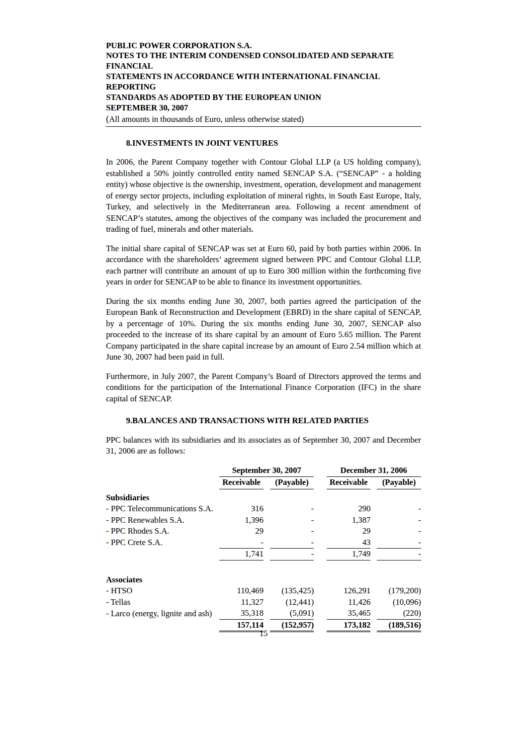PUBLIC POWER CORPORATION S.A.
NOTES TO THE INTERIM CONDENSED CONSOLIDATED AND SEPARATE FINANCIAL
STATEMENTS IN ACCORDANCE WITH INTERNATIONAL FINANCIAL REPORTING
STANDARDS AS ADOPTED BY THE EUROPEAN UNION
SEPTEMBER 30, 2007
(All amounts in thousands of Euro, unless otherwise stated)
8. INVESTMENTS IN JOINT VENTURES
In 2006, the Parent Company together with Contour Global LLP (a US holding company), established a 50% jointly controlled entity named SENCAP S.A. (“SENCAP” - a holding entity) whose objective is the ownership, investment, operation, development and management of energy sector projects, including exploitation of mineral rights, in South East Europe, Italy, Turkey, and selectively in the Mediterranean area. Following a recent amendment of SENCAP’s statutes, among the objectives of the company was included the procurement and trading of fuel, minerals and other materials.
The initial share capital of SENCAP was set at Euro 60, paid by both parties within 2006. In accordance with the shareholders’ agreement signed between PPC and Contour Global LLP, each partner will contribute an amount of up to Euro 300 million within the forthcoming five years in order for SENCAP to be able to finance its investment opportunities.
During the six months ending June 30, 2007, both parties agreed the participation of the European Bank of Reconstruction and Development (EBRD) in the share capital of SENCAP, by a percentage of 10%. During the six months ending June 30, 2007, SENCAP also proceeded to the increase of its share capital by an amount of Euro 5.65 million. The Parent Company participated in the share capital increase by an amount of Euro 2.54 million which at June 30, 2007 had been paid in full.
Furthermore, in July 2007, the Parent Company’s Board of Directors approved the terms and conditions for the participation of the International Finance Corporation (IFC) in the share capital of SENCAP.
9. BALANCES AND TRANSACTIONS WITH RELATED PARTIES
PPC balances with its subsidiaries and its associates as of September 30, 2007 and December 31, 2006 are as follows:
| | September 30, 2007 | | December 31, 2006 |
| | Receivable | | (Payable) | | Receivable | | (Payable) |
| Subsidiaries | |
| - PPC Telecommunications S.A. | 316 | | - | | 290 | | - |
| - PPC Renewables S.A. | 1,396 | | - | | 1,387 | | - |
| - PPC Rhodes S.A. | 29 | | - | | 29 | | - |
| - PPC Crete S.A. | - | | - | | 43 | | - |
| | 1,741 | | - | | 1,749 | | - |
| Associates | |
| - HTSO | 110,469 | | (135,425) | | 126,291 | | (179,200) |
| - Tellas | 11,327 | | (12,441) | | 11,426 | | (10,096) |
| - Larco (energy, lignite and ash) | 35,318 | | (5,091) | | 35,465 | | (220) |
| | 157,114 | | (152,957) | | 173,182 | | (189,516) |
15